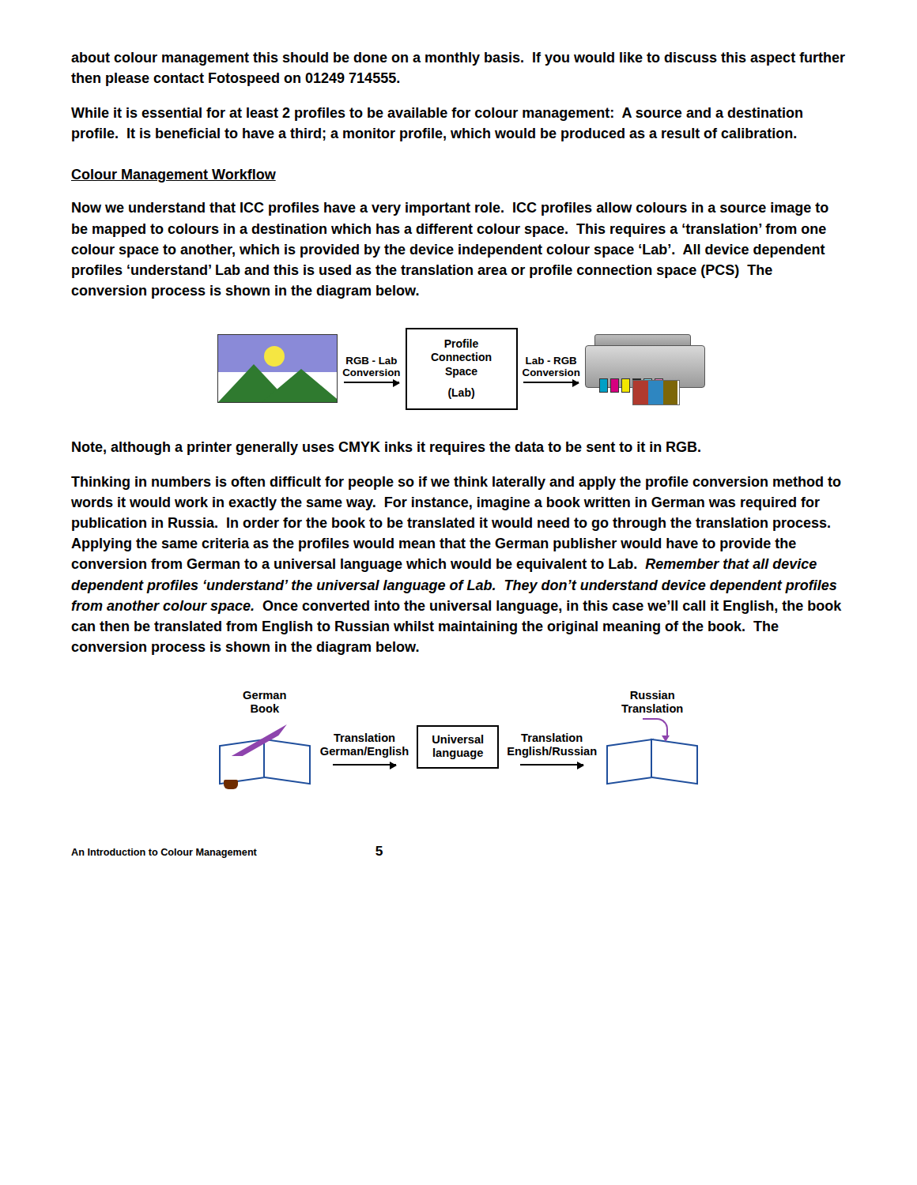about colour management this should be done on a monthly basis. If you would like to discuss this aspect further then please contact Fotospeed on 01249 714555.
While it is essential for at least 2 profiles to be available for colour management: A source and a destination profile. It is beneficial to have a third; a monitor profile, which would be produced as a result of calibration.
Colour Management Workflow
Now we understand that ICC profiles have a very important role. ICC profiles allow colours in a source image to be mapped to colours in a destination which has a different colour space. This requires a ‘translation’ from one colour space to another, which is provided by the device independent colour space ‘Lab’. All device dependent profiles ‘understand’ Lab and this is used as the translation area or profile connection space (PCS) The conversion process is shown in the diagram below.
RGB - Lab
Conversion
Profile
Connection
Space
(Lab)
Lab - RGB
Conversion
Note, although a printer generally uses CMYK inks it requires the data to be sent to it in RGB.
Thinking in numbers is often difficult for people so if we think laterally and apply the profile conversion method to words it would work in exactly the same way. For instance, imagine a book written in German was required for publication in Russia. In order for the book to be translated it would need to go through the translation process. Applying the same criteria as the profiles would mean that the German publisher would have to provide the conversion from German to a universal language which would be equivalent to Lab. Remember that all device dependent profiles ‘understand’ the universal language of Lab. They don’t understand device dependent profiles from another colour space. Once converted into the universal language, in this case we’ll call it English, the book can then be translated from English to Russian whilst maintaining the original meaning of the book. The conversion process is shown in the diagram below.
German
Book
Translation
German/English
Universal
language
Translation
English/Russian
Russian
Translation
An Introduction to Colour Management 5